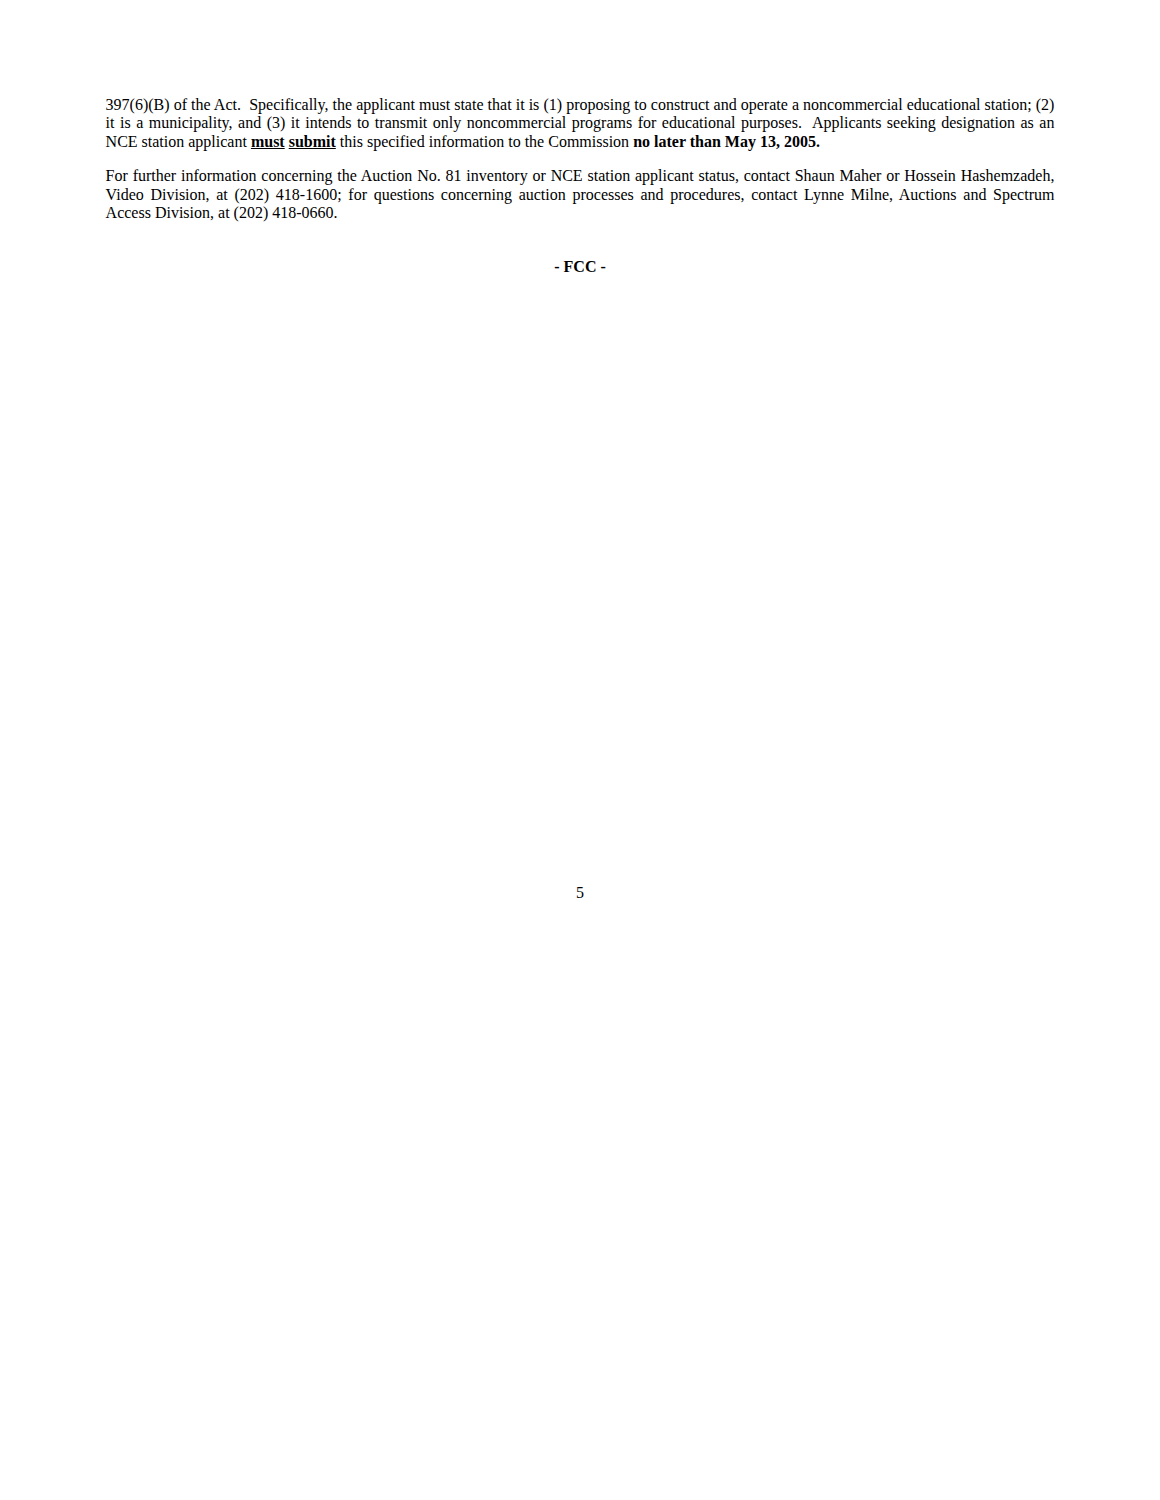397(6)(B) of the Act. Specifically, the applicant must state that it is (1) proposing to construct and operate a noncommercial educational station; (2) it is a municipality, and (3) it intends to transmit only noncommercial programs for educational purposes. Applicants seeking designation as an NCE station applicant must submit this specified information to the Commission no later than May 13, 2005.
For further information concerning the Auction No. 81 inventory or NCE station applicant status, contact Shaun Maher or Hossein Hashemzadeh, Video Division, at (202) 418-1600; for questions concerning auction processes and procedures, contact Lynne Milne, Auctions and Spectrum Access Division, at (202) 418-0660.
- FCC -
5